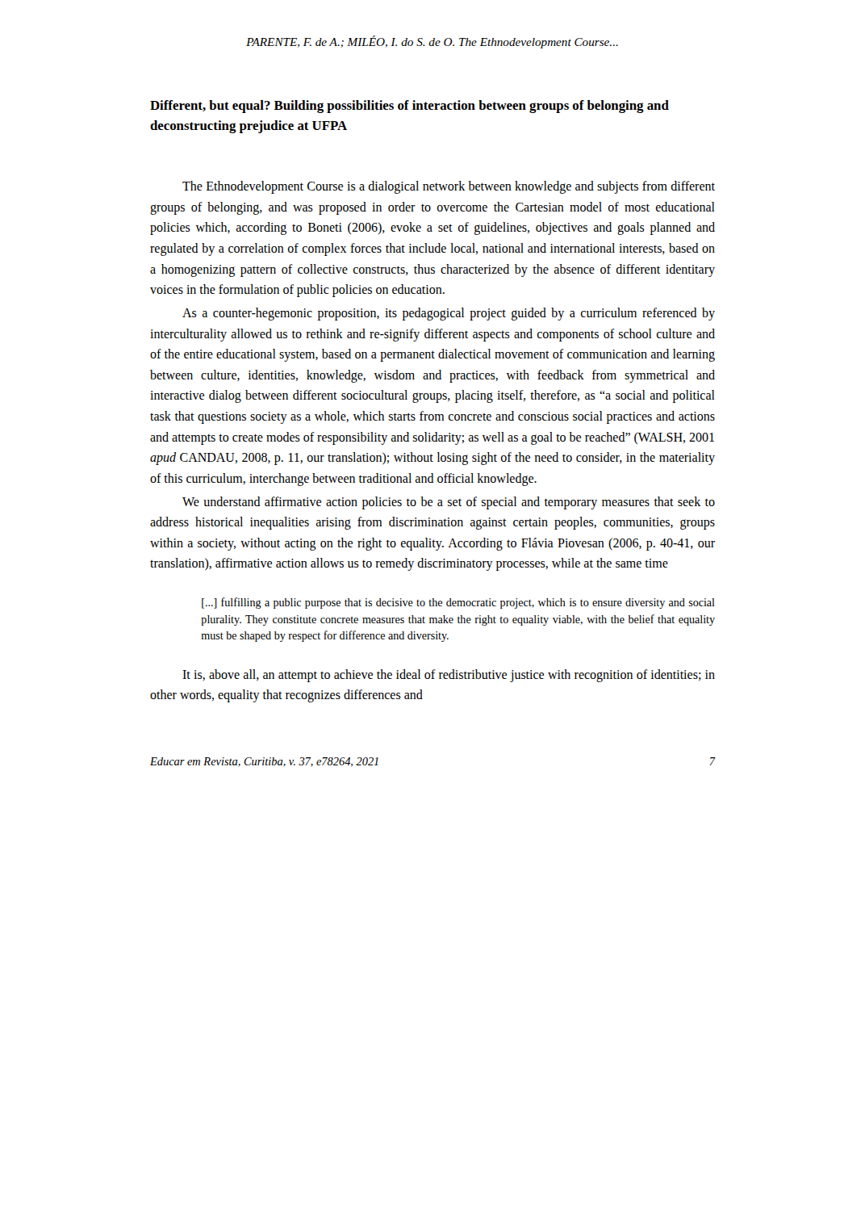PARENTE, F. de A.; MILÉO, I. do S. de O. The Ethnodevelopment Course...
Different, but equal? Building possibilities of interaction between groups of belonging and deconstructing prejudice at UFPA
The Ethnodevelopment Course is a dialogical network between knowledge and subjects from different groups of belonging, and was proposed in order to overcome the Cartesian model of most educational policies which, according to Boneti (2006), evoke a set of guidelines, objectives and goals planned and regulated by a correlation of complex forces that include local, national and international interests, based on a homogenizing pattern of collective constructs, thus characterized by the absence of different identitary voices in the formulation of public policies on education.
As a counter-hegemonic proposition, its pedagogical project guided by a curriculum referenced by interculturality allowed us to rethink and re-signify different aspects and components of school culture and of the entire educational system, based on a permanent dialectical movement of communication and learning between culture, identities, knowledge, wisdom and practices, with feedback from symmetrical and interactive dialog between different sociocultural groups, placing itself, therefore, as “a social and political task that questions society as a whole, which starts from concrete and conscious social practices and actions and attempts to create modes of responsibility and solidarity; as well as a goal to be reached” (WALSH, 2001 apud CANDAU, 2008, p. 11, our translation); without losing sight of the need to consider, in the materiality of this curriculum, interchange between traditional and official knowledge.
We understand affirmative action policies to be a set of special and temporary measures that seek to address historical inequalities arising from discrimination against certain peoples, communities, groups within a society, without acting on the right to equality. According to Flávia Piovesan (2006, p. 40-41, our translation), affirmative action allows us to remedy discriminatory processes, while at the same time
[...] fulfilling a public purpose that is decisive to the democratic project, which is to ensure diversity and social plurality. They constitute concrete measures that make the right to equality viable, with the belief that equality must be shaped by respect for difference and diversity.
It is, above all, an attempt to achieve the ideal of redistributive justice with recognition of identities; in other words, equality that recognizes differences and
Educar em Revista, Curitiba, v. 37, e78264, 2021 7